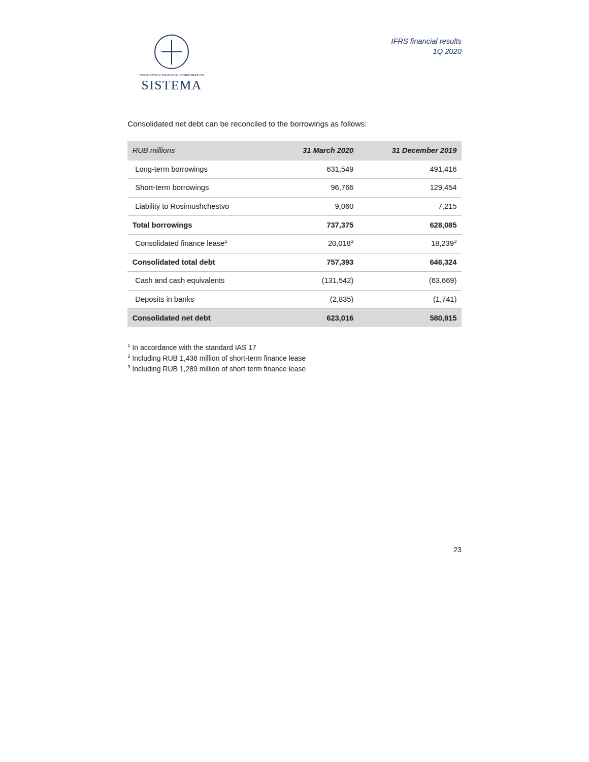Joint-Stock Financial Corporation
SISTEMA
IFRS financial results
1Q 2020
Consolidated net debt can be reconciled to the borrowings as follows:
| RUB millions | 31 March 2020 | 31 December 2019 |
| --- | --- | --- |
| Long-term borrowings | 631,549 | 491,416 |
| Short-term borrowings | 96,766 | 129,454 |
| Liability to Rosimushchestvo | 9,060 | 7,215 |
| Total borrowings | 737,375 | 628,085 |
| Consolidated finance lease 1 | 20,018 2 | 18,239 3 |
| Consolidated total debt | 757,393 | 646,324 |
| Cash and cash equivalents | (131,542) | (63,669) |
| Deposits in banks | (2,835) | (1,741) |
| Consolidated net debt | 623,016 | 580,915 |
1 In accordance with the standard IAS 17
2 Including RUB 1,438 million of short-term finance lease
3 Including RUB 1,289 million of short-term finance lease
23